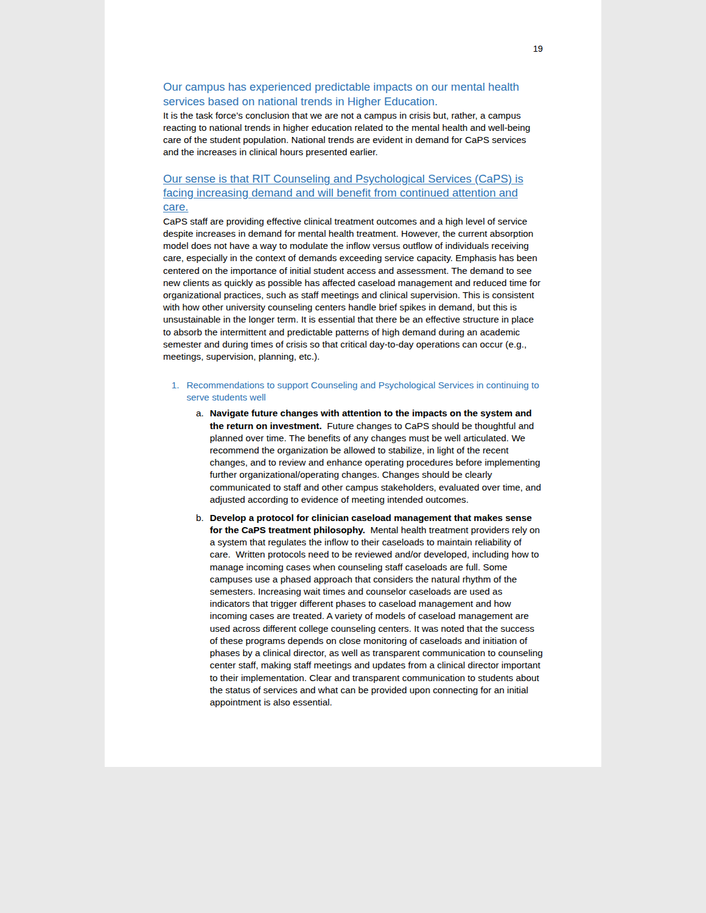19
Our campus has experienced predictable impacts on our mental health services based on national trends in Higher Education.
It is the task force’s conclusion that we are not a campus in crisis but, rather, a campus reacting to national trends in higher education related to the mental health and well-being care of the student population. National trends are evident in demand for CaPS services and the increases in clinical hours presented earlier.
Our sense is that RIT Counseling and Psychological Services (CaPS) is facing increasing demand and will benefit from continued attention and care.
CaPS staff are providing effective clinical treatment outcomes and a high level of service despite increases in demand for mental health treatment. However, the current absorption model does not have a way to modulate the inflow versus outflow of individuals receiving care, especially in the context of demands exceeding service capacity. Emphasis has been centered on the importance of initial student access and assessment. The demand to see new clients as quickly as possible has affected caseload management and reduced time for organizational practices, such as staff meetings and clinical supervision. This is consistent with how other university counseling centers handle brief spikes in demand, but this is unsustainable in the longer term. It is essential that there be an effective structure in place to absorb the intermittent and predictable patterns of high demand during an academic semester and during times of crisis so that critical day-to-day operations can occur (e.g., meetings, supervision, planning, etc.).
Recommendations to support Counseling and Psychological Services in continuing to serve students well
Navigate future changes with attention to the impacts on the system and the return on investment. Future changes to CaPS should be thoughtful and planned over time. The benefits of any changes must be well articulated. We recommend the organization be allowed to stabilize, in light of the recent changes, and to review and enhance operating procedures before implementing further organizational/operating changes. Changes should be clearly communicated to staff and other campus stakeholders, evaluated over time, and adjusted according to evidence of meeting intended outcomes.
Develop a protocol for clinician caseload management that makes sense for the CaPS treatment philosophy. Mental health treatment providers rely on a system that regulates the inflow to their caseloads to maintain reliability of care. Written protocols need to be reviewed and/or developed, including how to manage incoming cases when counseling staff caseloads are full. Some campuses use a phased approach that considers the natural rhythm of the semesters. Increasing wait times and counselor caseloads are used as indicators that trigger different phases to caseload management and how incoming cases are treated. A variety of models of caseload management are used across different college counseling centers. It was noted that the success of these programs depends on close monitoring of caseloads and initiation of phases by a clinical director, as well as transparent communication to counseling center staff, making staff meetings and updates from a clinical director important to their implementation. Clear and transparent communication to students about the status of services and what can be provided upon connecting for an initial appointment is also essential.